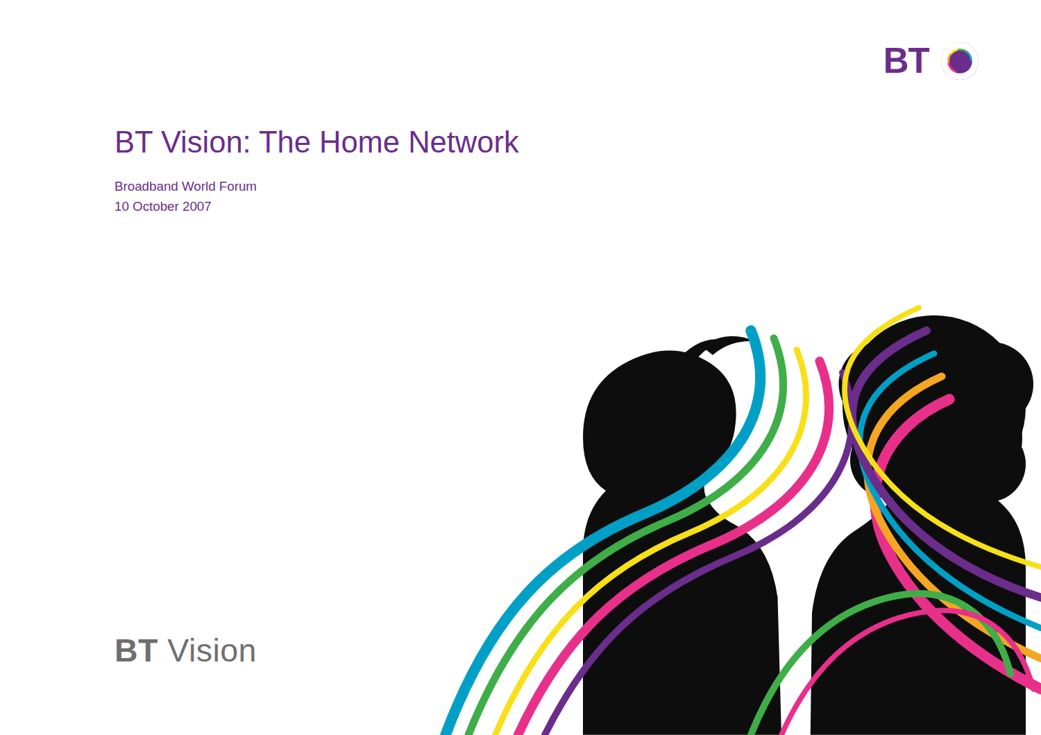BT
BT Vision: The Home Network
Broadband World Forum 10 October 2007
BT Vision